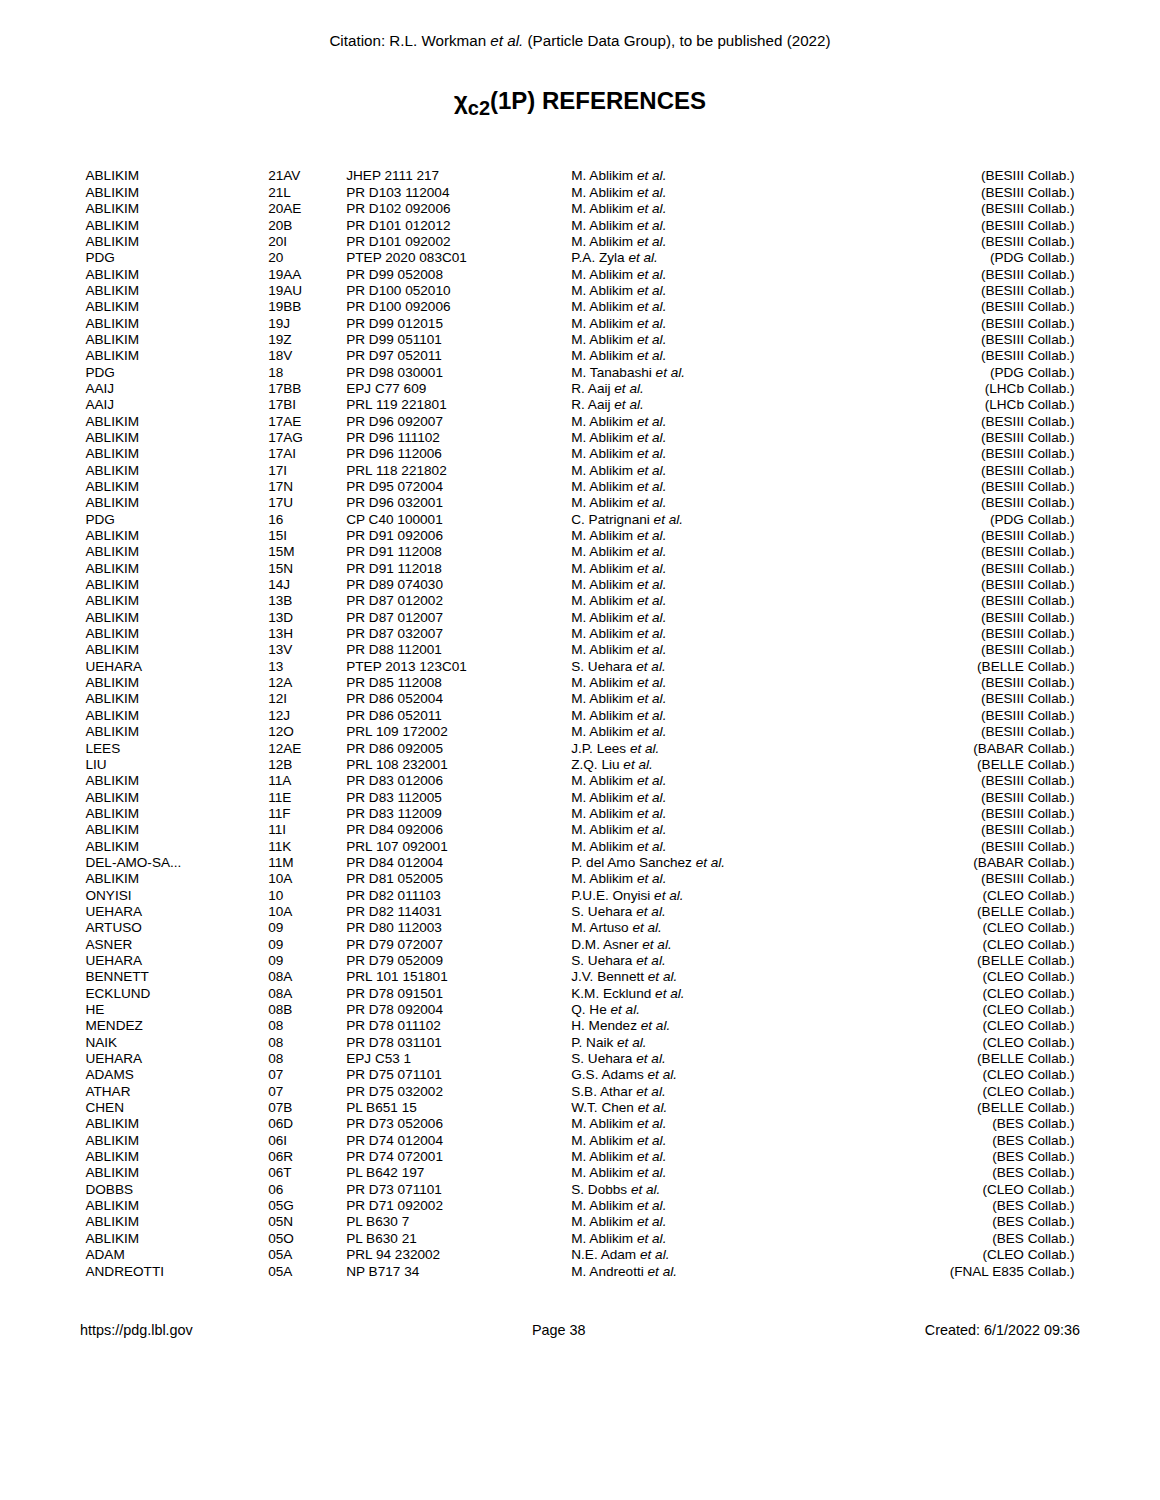Citation: R.L. Workman et al. (Particle Data Group), to be published (2022)
χc2(1P) REFERENCES
| ABLIKIM | 21AV | JHEP 2111 217 | M. Ablikim et al. | (BESIII Collab.) |
| ABLIKIM | 21L | PR D103 112004 | M. Ablikim et al. | (BESIII Collab.) |
| ABLIKIM | 20AE | PR D102 092006 | M. Ablikim et al. | (BESIII Collab.) |
| ABLIKIM | 20B | PR D101 012012 | M. Ablikim et al. | (BESIII Collab.) |
| ABLIKIM | 20I | PR D101 092002 | M. Ablikim et al. | (BESIII Collab.) |
| PDG | 20 | PTEP 2020 083C01 | P.A. Zyla et al. | (PDG Collab.) |
| ABLIKIM | 19AA | PR D99 052008 | M. Ablikim et al. | (BESIII Collab.) |
| ABLIKIM | 19AU | PR D100 052010 | M. Ablikim et al. | (BESIII Collab.) |
| ABLIKIM | 19BB | PR D100 092006 | M. Ablikim et al. | (BESIII Collab.) |
| ABLIKIM | 19J | PR D99 012015 | M. Ablikim et al. | (BESIII Collab.) |
| ABLIKIM | 19Z | PR D99 051101 | M. Ablikim et al. | (BESIII Collab.) |
| ABLIKIM | 18V | PR D97 052011 | M. Ablikim et al. | (BESIII Collab.) |
| PDG | 18 | PR D98 030001 | M. Tanabashi et al. | (PDG Collab.) |
| AAIJ | 17BB | EPJ C77 609 | R. Aaij et al. | (LHCb Collab.) |
| AAIJ | 17BI | PRL 119 221801 | R. Aaij et al. | (LHCb Collab.) |
| ABLIKIM | 17AE | PR D96 092007 | M. Ablikim et al. | (BESIII Collab.) |
| ABLIKIM | 17AG | PR D96 111102 | M. Ablikim et al. | (BESIII Collab.) |
| ABLIKIM | 17AI | PR D96 112006 | M. Ablikim et al. | (BESIII Collab.) |
| ABLIKIM | 17I | PRL 118 221802 | M. Ablikim et al. | (BESIII Collab.) |
| ABLIKIM | 17N | PR D95 072004 | M. Ablikim et al. | (BESIII Collab.) |
| ABLIKIM | 17U | PR D96 032001 | M. Ablikim et al. | (BESIII Collab.) |
| PDG | 16 | CP C40 100001 | C. Patrignani et al. | (PDG Collab.) |
| ABLIKIM | 15I | PR D91 092006 | M. Ablikim et al. | (BESIII Collab.) |
| ABLIKIM | 15M | PR D91 112008 | M. Ablikim et al. | (BESIII Collab.) |
| ABLIKIM | 15N | PR D91 112018 | M. Ablikim et al. | (BESIII Collab.) |
| ABLIKIM | 14J | PR D89 074030 | M. Ablikim et al. | (BESIII Collab.) |
| ABLIKIM | 13B | PR D87 012002 | M. Ablikim et al. | (BESIII Collab.) |
| ABLIKIM | 13D | PR D87 012007 | M. Ablikim et al. | (BESIII Collab.) |
| ABLIKIM | 13H | PR D87 032007 | M. Ablikim et al. | (BESIII Collab.) |
| ABLIKIM | 13V | PR D88 112001 | M. Ablikim et al. | (BESIII Collab.) |
| UEHARA | 13 | PTEP 2013 123C01 | S. Uehara et al. | (BELLE Collab.) |
| ABLIKIM | 12A | PR D85 112008 | M. Ablikim et al. | (BESIII Collab.) |
| ABLIKIM | 12I | PR D86 052004 | M. Ablikim et al. | (BESIII Collab.) |
| ABLIKIM | 12J | PR D86 052011 | M. Ablikim et al. | (BESIII Collab.) |
| ABLIKIM | 12O | PRL 109 172002 | M. Ablikim et al. | (BESIII Collab.) |
| LEES | 12AE | PR D86 092005 | J.P. Lees et al. | (BABAR Collab.) |
| LIU | 12B | PRL 108 232001 | Z.Q. Liu et al. | (BELLE Collab.) |
| ABLIKIM | 11A | PR D83 012006 | M. Ablikim et al. | (BESIII Collab.) |
| ABLIKIM | 11E | PR D83 112005 | M. Ablikim et al. | (BESIII Collab.) |
| ABLIKIM | 11F | PR D83 112009 | M. Ablikim et al. | (BESIII Collab.) |
| ABLIKIM | 11I | PR D84 092006 | M. Ablikim et al. | (BESIII Collab.) |
| ABLIKIM | 11K | PRL 107 092001 | M. Ablikim et al. | (BESIII Collab.) |
| DEL-AMO-SA... | 11M | PR D84 012004 | P. del Amo Sanchez et al. | (BABAR Collab.) |
| ABLIKIM | 10A | PR D81 052005 | M. Ablikim et al. | (BESIII Collab.) |
| ONYISI | 10 | PR D82 011103 | P.U.E. Onyisi et al. | (CLEO Collab.) |
| UEHARA | 10A | PR D82 114031 | S. Uehara et al. | (BELLE Collab.) |
| ARTUSO | 09 | PR D80 112003 | M. Artuso et al. | (CLEO Collab.) |
| ASNER | 09 | PR D79 072007 | D.M. Asner et al. | (CLEO Collab.) |
| UEHARA | 09 | PR D79 052009 | S. Uehara et al. | (BELLE Collab.) |
| BENNETT | 08A | PRL 101 151801 | J.V. Bennett et al. | (CLEO Collab.) |
| ECKLUND | 08A | PR D78 091501 | K.M. Ecklund et al. | (CLEO Collab.) |
| HE | 08B | PR D78 092004 | Q. He et al. | (CLEO Collab.) |
| MENDEZ | 08 | PR D78 011102 | H. Mendez et al. | (CLEO Collab.) |
| NAIK | 08 | PR D78 031101 | P. Naik et al. | (CLEO Collab.) |
| UEHARA | 08 | EPJ C53 1 | S. Uehara et al. | (BELLE Collab.) |
| ADAMS | 07 | PR D75 071101 | G.S. Adams et al. | (CLEO Collab.) |
| ATHAR | 07 | PR D75 032002 | S.B. Athar et al. | (CLEO Collab.) |
| CHEN | 07B | PL B651 15 | W.T. Chen et al. | (BELLE Collab.) |
| ABLIKIM | 06D | PR D73 052006 | M. Ablikim et al. | (BES Collab.) |
| ABLIKIM | 06I | PR D74 012004 | M. Ablikim et al. | (BES Collab.) |
| ABLIKIM | 06R | PR D74 072001 | M. Ablikim et al. | (BES Collab.) |
| ABLIKIM | 06T | PL B642 197 | M. Ablikim et al. | (BES Collab.) |
| DOBBS | 06 | PR D73 071101 | S. Dobbs et al. | (CLEO Collab.) |
| ABLIKIM | 05G | PR D71 092002 | M. Ablikim et al. | (BES Collab.) |
| ABLIKIM | 05N | PL B630 7 | M. Ablikim et al. | (BES Collab.) |
| ABLIKIM | 05O | PL B630 21 | M. Ablikim et al. | (BES Collab.) |
| ADAM | 05A | PRL 94 232002 | N.E. Adam et al. | (CLEO Collab.) |
| ANDREOTTI | 05A | NP B717 34 | M. Andreotti et al. | (FNAL E835 Collab.) |
https://pdg.lbl.gov Page 38 Created: 6/1/2022 09:36